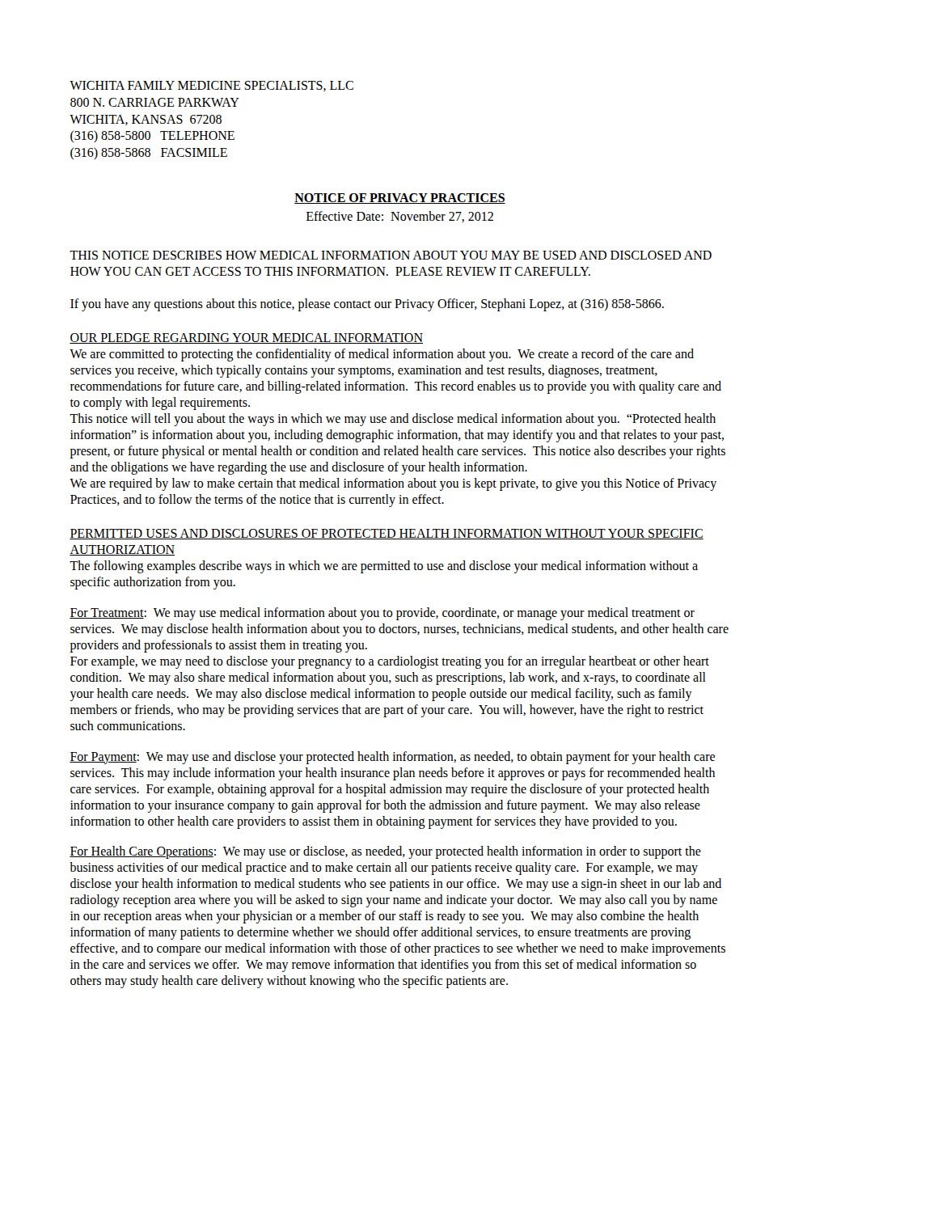Wichita Family Medicine Specialists, LLC
800 N. Carriage Parkway
Wichita, Kansas 67208
(316) 858-5800 TELEPHONE
(316) 858-5868 FACSIMILE
Notice of Privacy Practices
Effective Date: November 27, 2012
THIS NOTICE DESCRIBES HOW MEDICAL INFORMATION ABOUT YOU MAY BE USED AND DISCLOSED AND HOW YOU CAN GET ACCESS TO THIS INFORMATION. PLEASE REVIEW IT CAREFULLY.
If you have any questions about this notice, please contact our Privacy Officer, Stephani Lopez, at (316) 858-5866.
Our Pledge Regarding Your Medical Information
We are committed to protecting the confidentiality of medical information about you. We create a record of the care and services you receive, which typically contains your symptoms, examination and test results, diagnoses, treatment, recommendations for future care, and billing-related information. This record enables us to provide you with quality care and to comply with legal requirements.
This notice will tell you about the ways in which we may use and disclose medical information about you. “Protected health information” is information about you, including demographic information, that may identify you and that relates to your past, present, or future physical or mental health or condition and related health care services. This notice also describes your rights and the obligations we have regarding the use and disclosure of your health information.
We are required by law to make certain that medical information about you is kept private, to give you this Notice of Privacy Practices, and to follow the terms of the notice that is currently in effect.
Permitted Uses and Disclosures of Protected Health Information Without Your Specific Authorization
The following examples describe ways in which we are permitted to use and disclose your medical information without a specific authorization from you.
For Treatment: We may use medical information about you to provide, coordinate, or manage your medical treatment or services. We may disclose health information about you to doctors, nurses, technicians, medical students, and other health care providers and professionals to assist them in treating you.
For example, we may need to disclose your pregnancy to a cardiologist treating you for an irregular heartbeat or other heart condition. We may also share medical information about you, such as prescriptions, lab work, and x-rays, to coordinate all your health care needs. We may also disclose medical information to people outside our medical facility, such as family members or friends, who may be providing services that are part of your care. You will, however, have the right to restrict such communications.
For Payment: We may use and disclose your protected health information, as needed, to obtain payment for your health care services. This may include information your health insurance plan needs before it approves or pays for recommended health care services. For example, obtaining approval for a hospital admission may require the disclosure of your protected health information to your insurance company to gain approval for both the admission and future payment. We may also release information to other health care providers to assist them in obtaining payment for services they have provided to you.
For Health Care Operations: We may use or disclose, as needed, your protected health information in order to support the business activities of our medical practice and to make certain all our patients receive quality care. For example, we may disclose your health information to medical students who see patients in our office. We may use a sign-in sheet in our lab and radiology reception area where you will be asked to sign your name and indicate your doctor. We may also call you by name in our reception areas when your physician or a member of our staff is ready to see you. We may also combine the health information of many patients to determine whether we should offer additional services, to ensure treatments are proving effective, and to compare our medical information with those of other practices to see whether we need to make improvements in the care and services we offer. We may remove information that identifies you from this set of medical information so others may study health care delivery without knowing who the specific patients are.